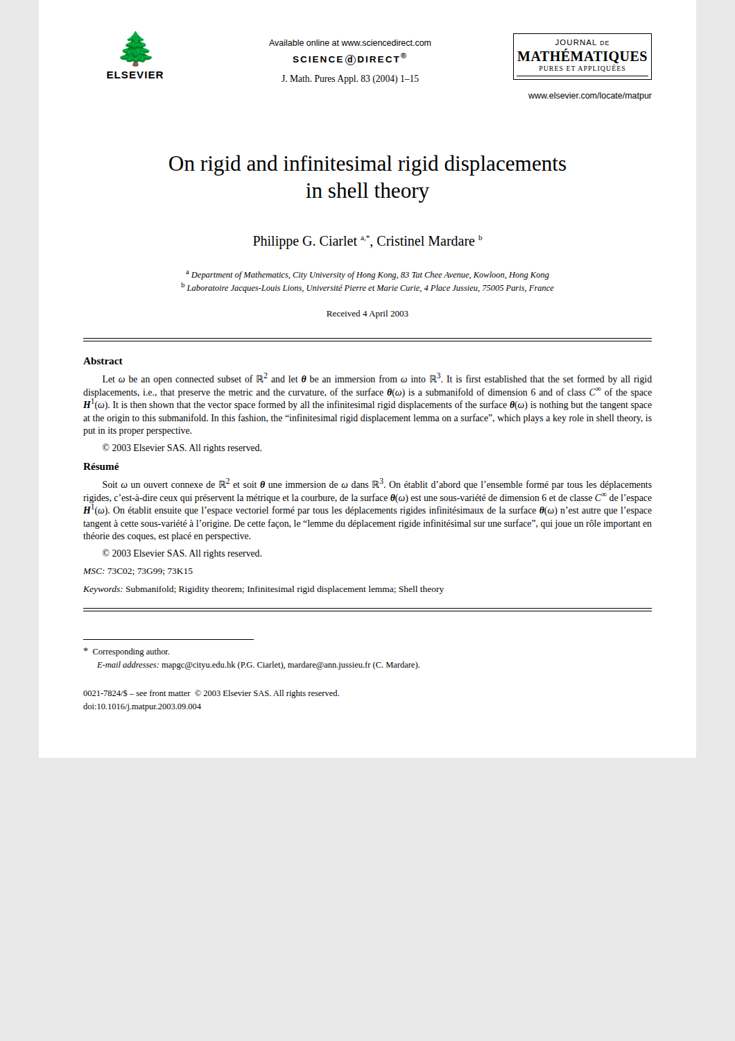🌲
ELSEVIER
Available online at www.sciencedirect.com
SCIENCEd DIRECT®
J. Math. Pures Appl. 83 (2004) 1–15
JOURNAL DE
MATHÉMATIQUES
PURES ET APPLIQUÉES
www.elsevier.com/locate/matpur
On rigid and infinitesimal rigid displacements
in shell theory
Philippe G. Ciarlet a,*, Cristinel Mardare b
a Department of Mathematics, City University of Hong Kong, 83 Tat Chee Avenue, Kowloon, Hong Kong
b Laboratoire Jacques-Louis Lions, Université Pierre et Marie Curie, 4 Place Jussieu, 75005 Paris, France
Received 4 April 2003
Abstract
Let ω be an open connected subset of ℝ2 and let θ be an immersion from ω into ℝ3. It is first established that the set formed by all rigid displacements, i.e., that preserve the metric and the curvature, of the surface θ(ω) is a submanifold of dimension 6 and of class C∞ of the space H1(ω). It is then shown that the vector space formed by all the infinitesimal rigid displacements of the surface θ(ω) is nothing but the tangent space at the origin to this submanifold. In this fashion, the “infinitesimal rigid displacement lemma on a surface”, which plays a key role in shell theory, is put in its proper perspective.
© 2003 Elsevier SAS. All rights reserved.
Résumé
Soit ω un ouvert connexe de ℝ2 et soit θ une immersion de ω dans ℝ3. On établit d’abord que l’ensemble formé par tous les déplacements rigides, c’est-à-dire ceux qui préservent la métrique et la courbure, de la surface θ(ω) est une sous-variété de dimension 6 et de classe C∞ de l’espace H1(ω). On établit ensuite que l’espace vectoriel formé par tous les déplacements rigides infinitésimaux de la surface θ(ω) n’est autre que l’espace tangent à cette sous-variété à l’origine. De cette façon, le “lemme du déplacement rigide infinitésimal sur une surface”, qui joue un rôle important en théorie des coques, est placé en perspective.
© 2003 Elsevier SAS. All rights reserved.
MSC: 73C02; 73G99; 73K15
Keywords: Submanifold; Rigidity theorem; Infinitesimal rigid displacement lemma; Shell theory
* Corresponding author.
E-mail addresses: mapgc@cityu.edu.hk (P.G. Ciarlet), mardare@ann.jussieu.fr (C. Mardare).
0021-7824/$ – see front matter © 2003 Elsevier SAS. All rights reserved.
doi:10.1016/j.matpur.2003.09.004